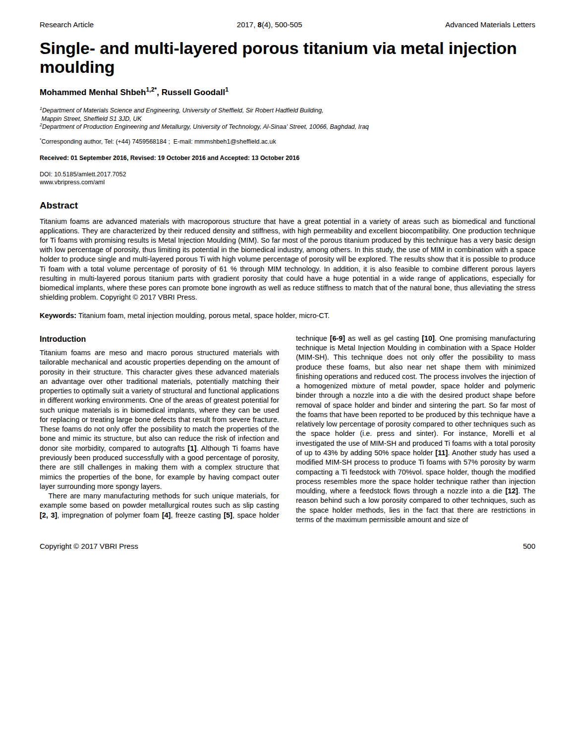Research Article
2017, 8(4), 500-505
Advanced Materials Letters
Single- and multi-layered porous titanium via metal injection moulding
Mohammed Menhal Shbeh1,2*, Russell Goodall1
1Department of Materials Science and Engineering, University of Sheffield, Sir Robert Hadfield Building,
Mappin Street, Sheffield S1 3JD, UK
2Department of Production Engineering and Metallurgy, University of Technology, Al-Sinaa' Street, 10066, Baghdad, Iraq
*Corresponding author, Tel: (+44) 7459568184 ; E-mail: mmmshbeh1@sheffield.ac.uk
Received: 01 September 2016, Revised: 19 October 2016 and Accepted: 13 October 2016
DOI: 10.5185/amlett.2017.7052
www.vbripress.com/aml
Abstract
Titanium foams are advanced materials with macroporous structure that have a great potential in a variety of areas such as biomedical and functional applications. They are characterized by their reduced density and stiffness, with high permeability and excellent biocompatibility. One production technique for Ti foams with promising results is Metal Injection Moulding (MIM). So far most of the porous titanium produced by this technique has a very basic design with low percentage of porosity, thus limiting its potential in the biomedical industry, among others. In this study, the use of MIM in combination with a space holder to produce single and multi-layered porous Ti with high volume percentage of porosity will be explored. The results show that it is possible to produce Ti foam with a total volume percentage of porosity of 61 % through MIM technology. In addition, it is also feasible to combine different porous layers resulting in multi-layered porous titanium parts with gradient porosity that could have a huge potential in a wide range of applications, especially for biomedical implants, where these pores can promote bone ingrowth as well as reduce stiffness to match that of the natural bone, thus alleviating the stress shielding problem. Copyright © 2017 VBRI Press.
Keywords: Titanium foam, metal injection moulding, porous metal, space holder, micro-CT.
Introduction
Titanium foams are meso and macro porous structured materials with tailorable mechanical and acoustic properties depending on the amount of porosity in their structure. This character gives these advanced materials an advantage over other traditional materials, potentially matching their properties to optimally suit a variety of structural and functional applications in different working environments. One of the areas of greatest potential for such unique materials is in biomedical implants, where they can be used for replacing or treating large bone defects that result from severe fracture. These foams do not only offer the possibility to match the properties of the bone and mimic its structure, but also can reduce the risk of infection and donor site morbidity, compared to autografts [1]. Although Ti foams have previously been produced successfully with a good percentage of porosity, there are still challenges in making them with a complex structure that mimics the properties of the bone, for example by having compact outer layer surrounding more spongy layers.
There are many manufacturing methods for such unique materials, for example some based on powder metallurgical routes such as slip casting [2, 3], impregnation of polymer foam [4], freeze casting [5], space holder technique [6-9] as well as gel casting [10]. One promising manufacturing technique is Metal Injection Moulding in combination with a Space Holder (MIM-SH). This technique does not only offer the possibility to mass produce these foams, but also near net shape them with minimized finishing operations and reduced cost. The process involves the injection of a homogenized mixture of metal powder, space holder and polymeric binder through a nozzle into a die with the desired product shape before removal of space holder and binder and sintering the part. So far most of the foams that have been reported to be produced by this technique have a relatively low percentage of porosity compared to other techniques such as the space holder (i.e. press and sinter). For instance, Morelli et al investigated the use of MIM-SH and produced Ti foams with a total porosity of up to 43% by adding 50% space holder [11]. Another study has used a modified MIM-SH process to produce Ti foams with 57% porosity by warm compacting a Ti feedstock with 70%vol. space holder, though the modified process resembles more the space holder technique rather than injection moulding, where a feedstock flows through a nozzle into a die [12]. The reason behind such a low porosity compared to other techniques, such as the space holder methods, lies in the fact that there are restrictions in terms of the maximum permissible amount and size of
Copyright © 2017 VBRI Press
500